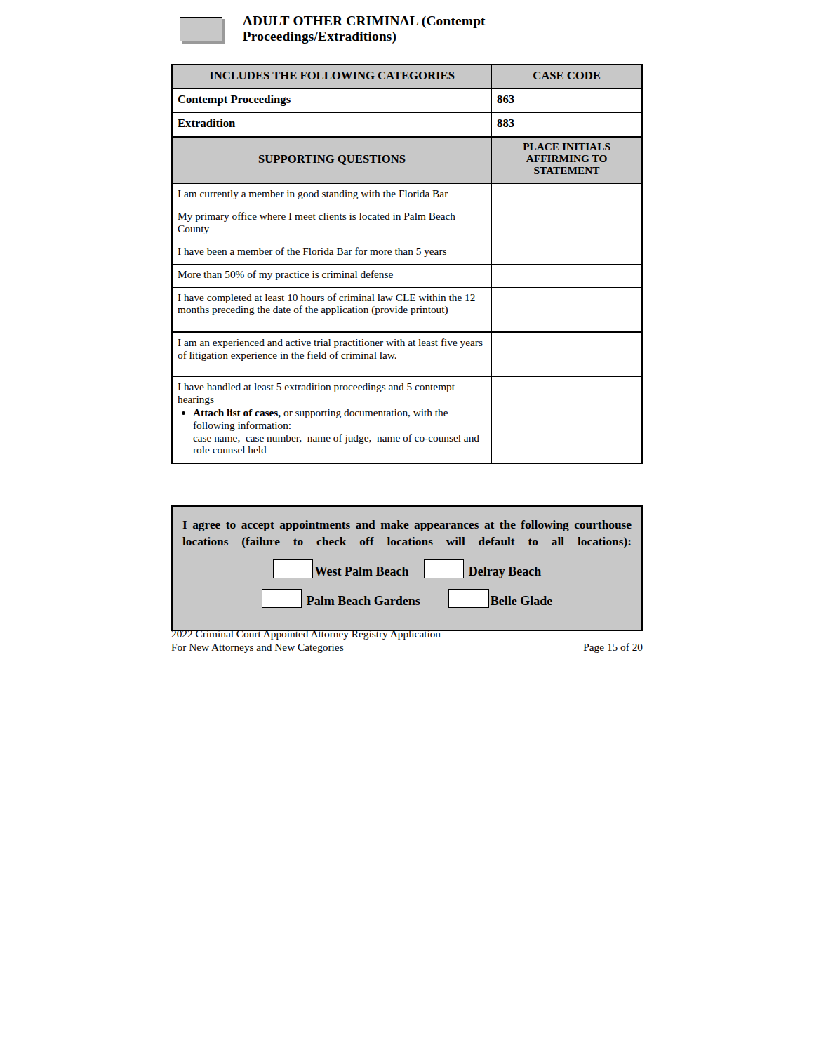ADULT OTHER CRIMINAL (Contempt Proceedings/Extraditions)
| INCLUDES THE FOLLOWING CATEGORIES | CASE CODE |
| Contempt Proceedings | 863 |
| Extradition | 883 |
| SUPPORTING QUESTIONS | PLACE INITIALS AFFIRMING TO STATEMENT |
| I am currently a member in good standing with the Florida Bar | |
| My primary office where I meet clients is located in Palm Beach County | |
| I have been a member of the Florida Bar for more than 5 years | |
| More than 50% of my practice is criminal defense | |
| I have completed at least 10 hours of criminal law CLE within the 12 months preceding the date of the application (provide printout) | |
| I am an experienced and active trial practitioner with at least five years of litigation experience in the field of criminal law. | |
| I have handled at least 5 extradition proceedings and 5 contempt hearings Attach list of cases, or supporting documentation, with the following information: case name, case number, name of judge, name of co-counsel and role counsel held | |
I agree to accept appointments and make appearances at the following courthouse locations (failure to check off locations will default to all locations):
West Palm Beach Delray Beach
Palm Beach Gardens Belle Glade
2022 Criminal Court Appointed Attorney Registry Application
For New Attorneys and New Categories
Page 15 of 20